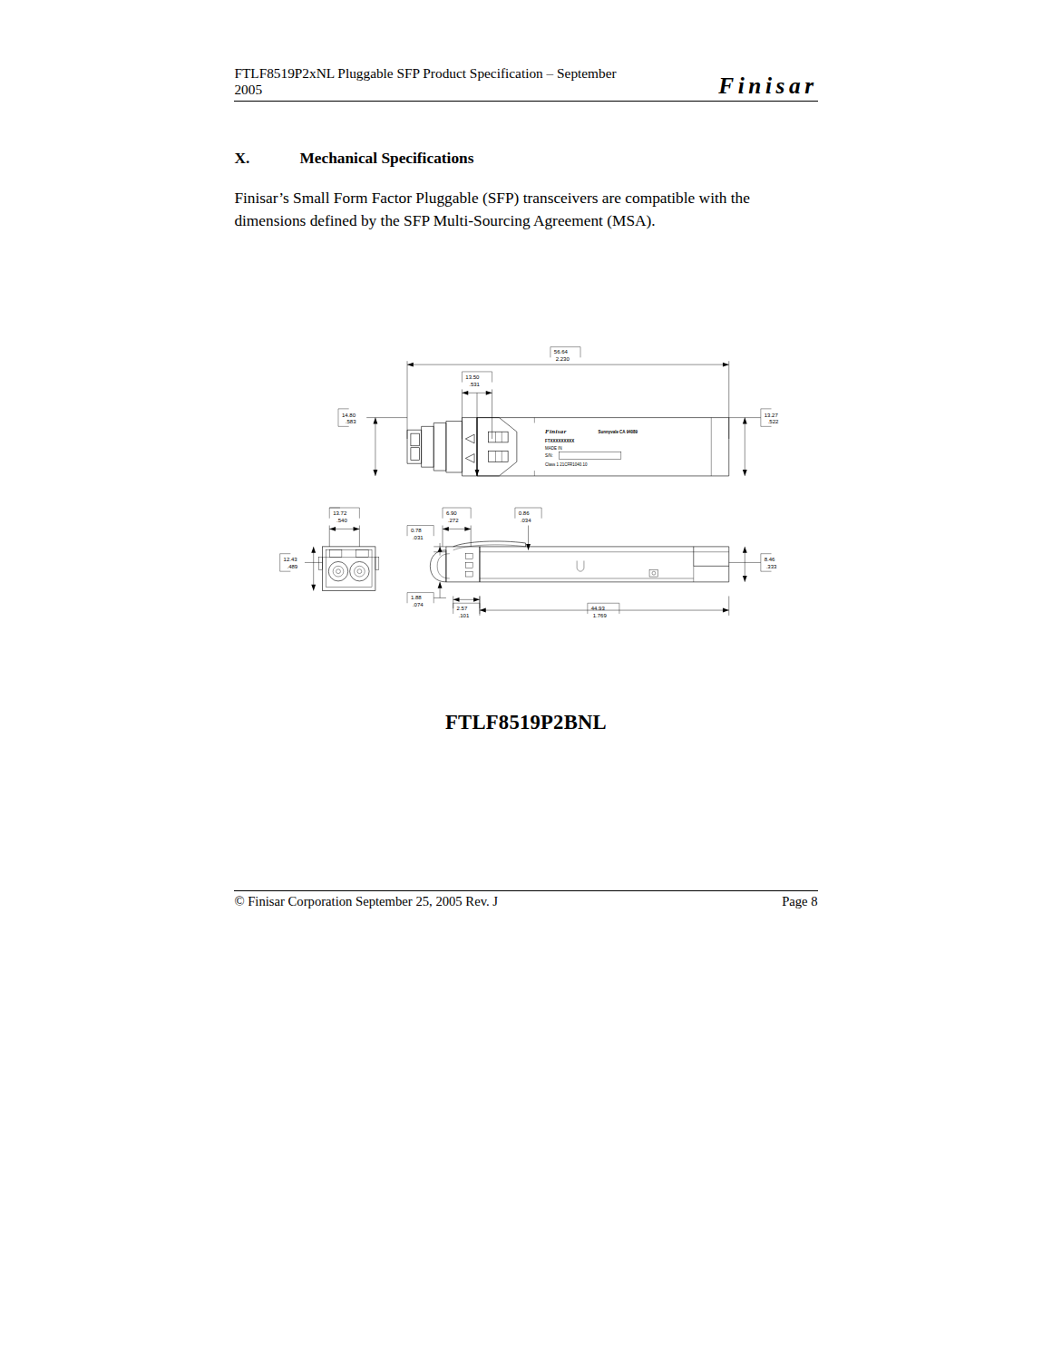FTLF8519P2xNL Pluggable SFP Product Specification – September 2005
Finisar
X. Mechanical Specifications
Finisar’s Small Form Factor Pluggable (SFP) transceivers are compatible with the dimensions defined by the SFP Multi-Sourcing Agreement (MSA).
56.64 2.230 13.50 .531 14.80 .583 13.27 .522 Finisar Sunnyvale CA 94089 FTXXXXXXXXX MADE IN S/N: Class 1 21CFR1040.10 13.72 .540 12.43 .489 6.90 .272 0.86 .034 0.78 .031 8.46 .333 1.88 .074 2.57 .101 44.93 1.769
FTLF8519P2BNL
© Finisar Corporation September 25, 2005 Rev. J Page 8